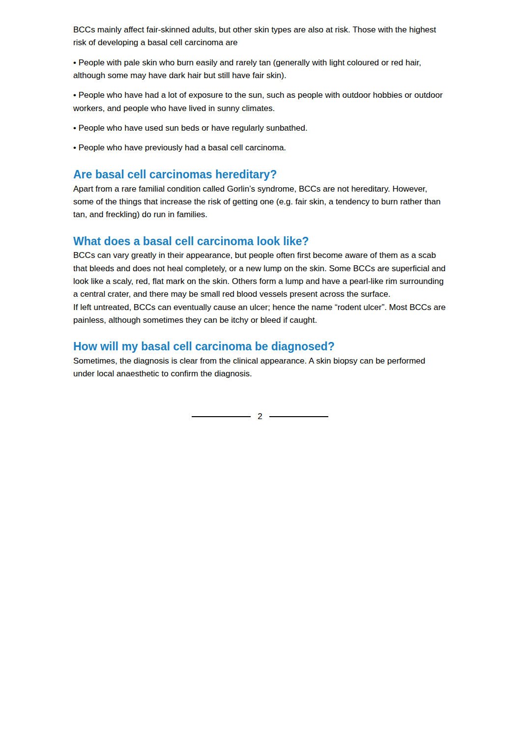BCCs mainly affect fair-skinned adults, but other skin types are also at risk. Those with the highest risk of developing a basal cell carcinoma are
• People with pale skin who burn easily and rarely tan (generally with light coloured or red hair, although some may have dark hair but still have fair skin).
• People who have had a lot of exposure to the sun, such as people with outdoor hobbies or outdoor workers, and people who have lived in sunny climates.
• People who have used sun beds or have regularly sunbathed.
• People who have previously had a basal cell carcinoma.
Are basal cell carcinomas hereditary?
Apart from a rare familial condition called Gorlin’s syndrome, BCCs are not hereditary. However, some of the things that increase the risk of getting one (e.g. fair skin, a tendency to burn rather than tan, and freckling) do run in families.
What does a basal cell carcinoma look like?
BCCs can vary greatly in their appearance, but people often first become aware of them as a scab that bleeds and does not heal completely, or a new lump on the skin. Some BCCs are superficial and look like a scaly, red, flat mark on the skin. Others form a lump and have a pearl-like rim surrounding a central crater, and there may be small red blood vessels present across the surface.
If left untreated, BCCs can eventually cause an ulcer; hence the name “rodent ulcer”. Most BCCs are painless, although sometimes they can be itchy or bleed if caught.
How will my basal cell carcinoma be diagnosed?
Sometimes, the diagnosis is clear from the clinical appearance. A skin biopsy can be performed under local anaesthetic to confirm the diagnosis.
2